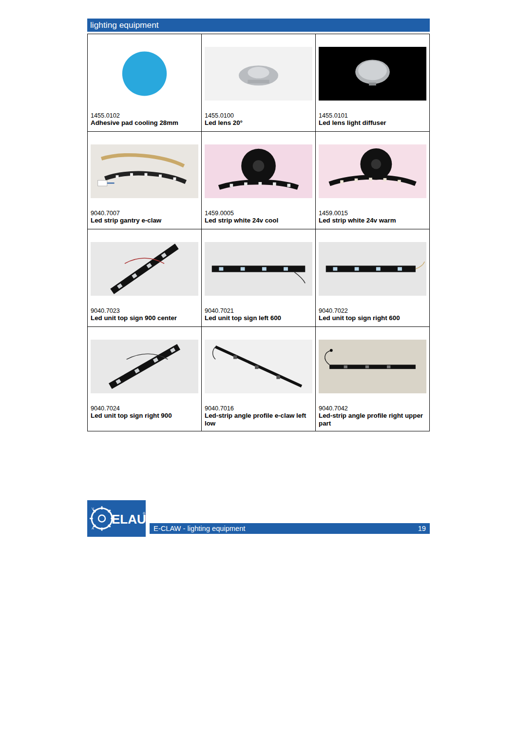lighting equipment
| 1455.0102 Adhesive pad cooling 28mm | 1455.0100 Led lens 20° | 1455.0101 Led lens light diffuser |
| 9040.7007 Led strip gantry e-claw | 1459.0005 Led strip white 24v cool | 1459.0015 Led strip white 24v warm |
| 9040.7023 Led unit top sign 900 center | 9040.7021 Led unit top sign left 600 | 9040.7022 Led unit top sign right 600 |
| 9040.7024 Led unit top sign right 900 | 9040.7016 Led-strip angle profile e-claw left low | 9040.7042 Led-strip angle profile right upper part |
E-CLAW - lighting equipment 19